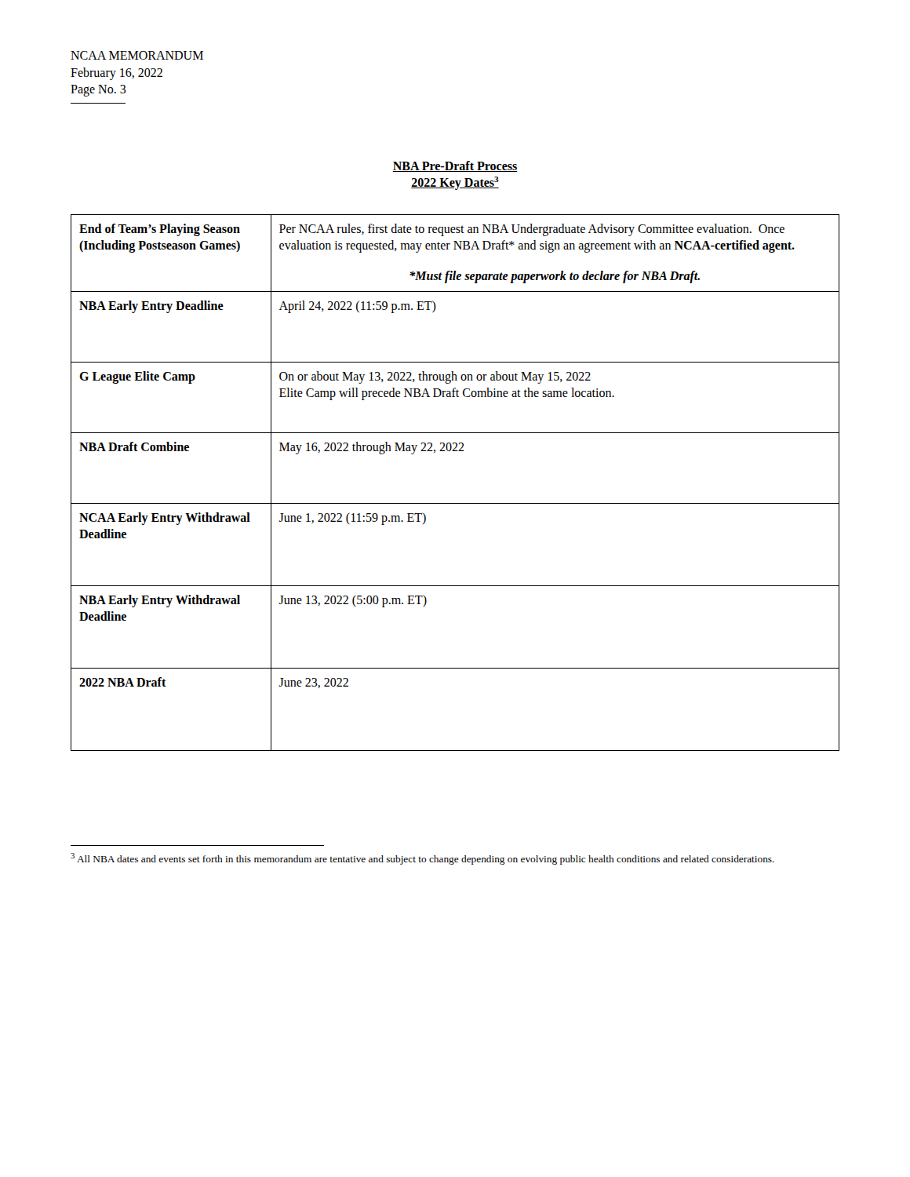NCAA MEMORANDUM
February 16, 2022
Page No. 3
NBA Pre-Draft Process
2022 Key Dates3
| End of Team’s Playing Season (Including Postseason Games) | Per NCAA rules, first date to request an NBA Undergraduate Advisory Committee evaluation. Once evaluation is requested, may enter NBA Draft* and sign an agreement with an NCAA-certified agent. *Must file separate paperwork to declare for NBA Draft. |
| NBA Early Entry Deadline | April 24, 2022 (11:59 p.m. ET) |
| G League Elite Camp | On or about May 13, 2022, through on or about May 15, 2022 Elite Camp will precede NBA Draft Combine at the same location. |
| NBA Draft Combine | May 16, 2022 through May 22, 2022 |
| NCAA Early Entry Withdrawal Deadline | June 1, 2022 (11:59 p.m. ET) |
| NBA Early Entry Withdrawal Deadline | June 13, 2022 (5:00 p.m. ET) |
| 2022 NBA Draft | June 23, 2022 |
3 All NBA dates and events set forth in this memorandum are tentative and subject to change depending on evolving public health conditions and related considerations.